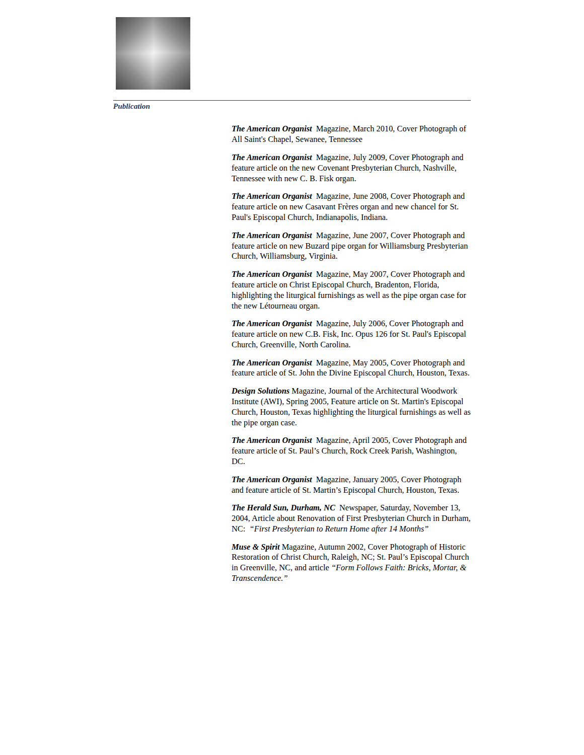Publication
The American Organist Magazine, March 2010, Cover Photograph of All Saint's Chapel, Sewanee, Tennessee
The American Organist Magazine, July 2009, Cover Photograph and feature article on the new Covenant Presbyterian Church, Nashville, Tennessee with new C. B. Fisk organ.
The American Organist Magazine, June 2008, Cover Photograph and feature article on new Casavant Frères organ and new chancel for St. Paul's Episcopal Church, Indianapolis, Indiana.
The American Organist Magazine, June 2007, Cover Photograph and feature article on new Buzard pipe organ for Williamsburg Presbyterian Church, Williamsburg, Virginia.
The American Organist Magazine, May 2007, Cover Photograph and feature article on Christ Episcopal Church, Bradenton, Florida, highlighting the liturgical furnishings as well as the pipe organ case for the new Létourneau organ.
The American Organist Magazine, July 2006, Cover Photograph and feature article on new C.B. Fisk, Inc. Opus 126 for St. Paul's Episcopal Church, Greenville, North Carolina.
The American Organist Magazine, May 2005, Cover Photograph and feature article of St. John the Divine Episcopal Church, Houston, Texas.
Design Solutions Magazine, Journal of the Architectural Woodwork Institute (AWI), Spring 2005, Feature article on St. Martin's Episcopal Church, Houston, Texas highlighting the liturgical furnishings as well as the pipe organ case.
The American Organist Magazine, April 2005, Cover Photograph and feature article of St. Paul’s Church, Rock Creek Parish, Washington, DC.
The American Organist Magazine, January 2005, Cover Photograph and feature article of St. Martin’s Episcopal Church, Houston, Texas.
The Herald Sun, Durham, NC Newspaper, Saturday, November 13, 2004, Article about Renovation of First Presbyterian Church in Durham, NC: “First Presbyterian to Return Home after 14 Months”
Muse & Spirit Magazine, Autumn 2002, Cover Photograph of Historic Restoration of Christ Church, Raleigh, NC; St. Paul’s Episcopal Church in Greenville, NC, and article “Form Follows Faith: Bricks, Mortar, & Transcendence.”